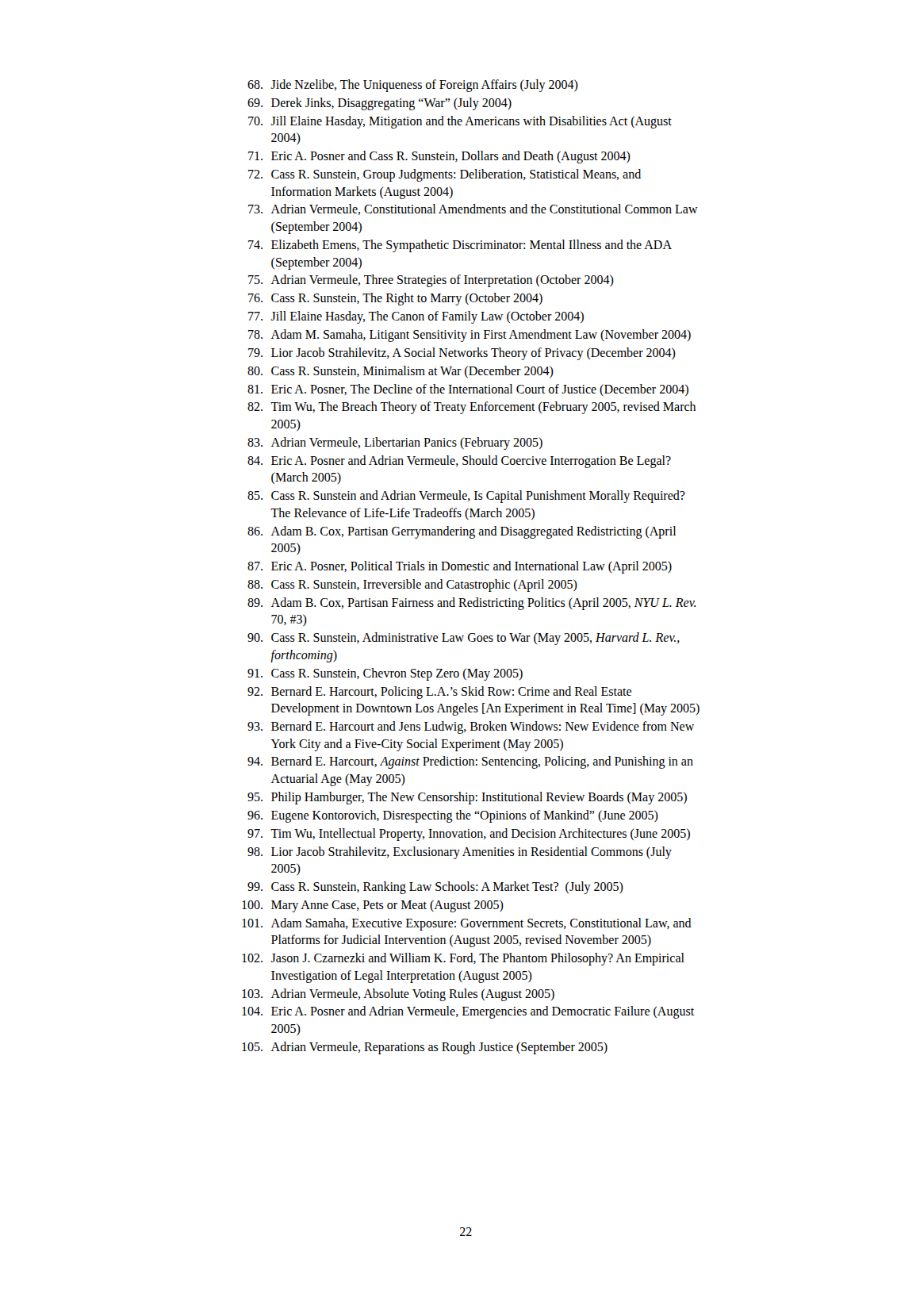68 Jide Nzelibe, The Uniqueness of Foreign Affairs (July 2004)
69 Derek Jinks, Disaggregating “War” (July 2004)
70 Jill Elaine Hasday, Mitigation and the Americans with Disabilities Act (August 2004)
71 Eric A. Posner and Cass R. Sunstein, Dollars and Death (August 2004)
72 Cass R. Sunstein, Group Judgments: Deliberation, Statistical Means, and Information Markets (August 2004)
73 Adrian Vermeule, Constitutional Amendments and the Constitutional Common Law (September 2004)
74 Elizabeth Emens, The Sympathetic Discriminator: Mental Illness and the ADA (September 2004)
75 Adrian Vermeule, Three Strategies of Interpretation (October 2004)
76 Cass R. Sunstein, The Right to Marry (October 2004)
77 Jill Elaine Hasday, The Canon of Family Law (October 2004)
78 Adam M. Samaha, Litigant Sensitivity in First Amendment Law (November 2004)
79 Lior Jacob Strahilevitz, A Social Networks Theory of Privacy (December 2004)
80 Cass R. Sunstein, Minimalism at War (December 2004)
81 Eric A. Posner, The Decline of the International Court of Justice (December 2004)
82 Tim Wu, The Breach Theory of Treaty Enforcement (February 2005, revised March 2005)
83 Adrian Vermeule, Libertarian Panics (February 2005)
84 Eric A. Posner and Adrian Vermeule, Should Coercive Interrogation Be Legal? (March 2005)
85 Cass R. Sunstein and Adrian Vermeule, Is Capital Punishment Morally Required? The Relevance of Life-Life Tradeoffs (March 2005)
86 Adam B. Cox, Partisan Gerrymandering and Disaggregated Redistricting (April 2005)
87 Eric A. Posner, Political Trials in Domestic and International Law (April 2005)
88 Cass R. Sunstein, Irreversible and Catastrophic (April 2005)
89 Adam B. Cox, Partisan Fairness and Redistricting Politics (April 2005, NYU L. Rev. 70, #3)
90 Cass R. Sunstein, Administrative Law Goes to War (May 2005, Harvard L. Rev., forthcoming)
91 Cass R. Sunstein, Chevron Step Zero (May 2005)
92 Bernard E. Harcourt, Policing L.A.’s Skid Row: Crime and Real Estate Development in Downtown Los Angeles [An Experiment in Real Time] (May 2005)
93 Bernard E. Harcourt and Jens Ludwig, Broken Windows: New Evidence from New York City and a Five-City Social Experiment (May 2005)
94 Bernard E. Harcourt, Against Prediction: Sentencing, Policing, and Punishing in an Actuarial Age (May 2005)
95 Philip Hamburger, The New Censorship: Institutional Review Boards (May 2005)
96 Eugene Kontorovich, Disrespecting the “Opinions of Mankind” (June 2005)
97 Tim Wu, Intellectual Property, Innovation, and Decision Architectures (June 2005)
98 Lior Jacob Strahilevitz, Exclusionary Amenities in Residential Commons (July 2005)
99 Cass R. Sunstein, Ranking Law Schools: A Market Test? (July 2005)
100 Mary Anne Case, Pets or Meat (August 2005)
101 Adam Samaha, Executive Exposure: Government Secrets, Constitutional Law, and Platforms for Judicial Intervention (August 2005, revised November 2005)
102 Jason J. Czarnezki and William K. Ford, The Phantom Philosophy? An Empirical Investigation of Legal Interpretation (August 2005)
103 Adrian Vermeule, Absolute Voting Rules (August 2005)
104 Eric A. Posner and Adrian Vermeule, Emergencies and Democratic Failure (August 2005)
105 Adrian Vermeule, Reparations as Rough Justice (September 2005)
22